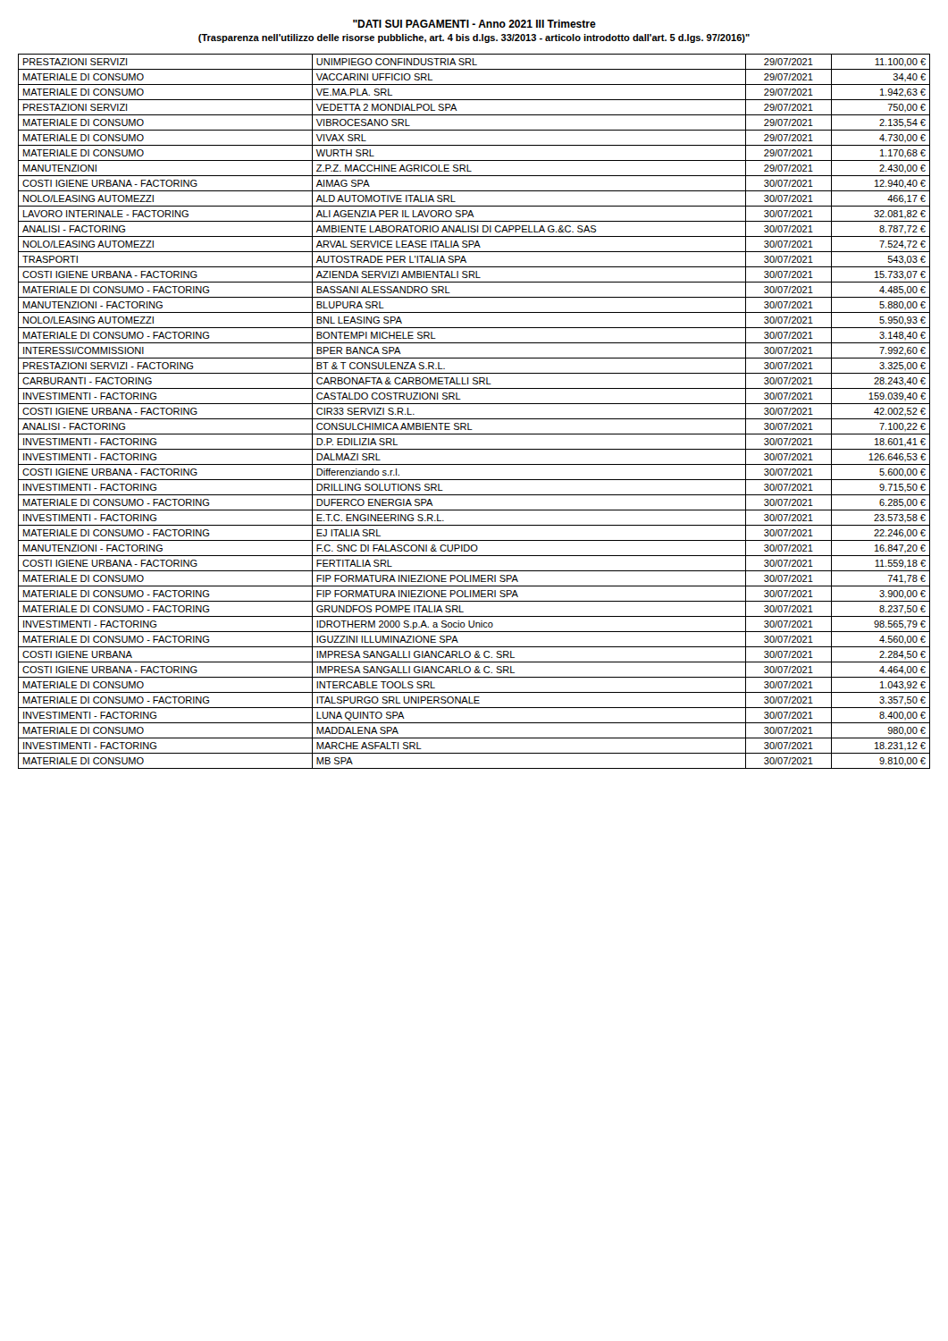"DATI SUI PAGAMENTI - Anno 2021 III Trimestre
(Trasparenza nell'utilizzo delle risorse pubbliche, art. 4 bis d.lgs. 33/2013 - articolo introdotto dall'art. 5 d.lgs. 97/2016)"
| PRESTAZIONI SERVIZI | UNIMPIEGO CONFINDUSTRIA SRL | 29/07/2021 | 11.100,00 € |
| MATERIALE DI CONSUMO | VACCARINI UFFICIO SRL | 29/07/2021 | 34,40 € |
| MATERIALE DI CONSUMO | VE.MA.PLA. SRL | 29/07/2021 | 1.942,63 € |
| PRESTAZIONI SERVIZI | VEDETTA 2 MONDIALPOL SPA | 29/07/2021 | 750,00 € |
| MATERIALE DI CONSUMO | VIBROCESANO SRL | 29/07/2021 | 2.135,54 € |
| MATERIALE DI CONSUMO | VIVAX SRL | 29/07/2021 | 4.730,00 € |
| MATERIALE DI CONSUMO | WURTH SRL | 29/07/2021 | 1.170,68 € |
| MANUTENZIONI | Z.P.Z. MACCHINE AGRICOLE SRL | 29/07/2021 | 2.430,00 € |
| COSTI IGIENE URBANA - FACTORING | AIMAG SPA | 30/07/2021 | 12.940,40 € |
| NOLO/LEASING AUTOMEZZI | ALD AUTOMOTIVE ITALIA SRL | 30/07/2021 | 466,17 € |
| LAVORO INTERINALE - FACTORING | ALI AGENZIA PER IL LAVORO SPA | 30/07/2021 | 32.081,82 € |
| ANALISI - FACTORING | AMBIENTE LABORATORIO ANALISI DI CAPPELLA G.&C. SAS | 30/07/2021 | 8.787,72 € |
| NOLO/LEASING AUTOMEZZI | ARVAL SERVICE LEASE ITALIA SPA | 30/07/2021 | 7.524,72 € |
| TRASPORTI | AUTOSTRADE PER L'ITALIA SPA | 30/07/2021 | 543,03 € |
| COSTI IGIENE URBANA - FACTORING | AZIENDA SERVIZI AMBIENTALI SRL | 30/07/2021 | 15.733,07 € |
| MATERIALE DI CONSUMO - FACTORING | BASSANI ALESSANDRO SRL | 30/07/2021 | 4.485,00 € |
| MANUTENZIONI - FACTORING | BLUPURA SRL | 30/07/2021 | 5.880,00 € |
| NOLO/LEASING AUTOMEZZI | BNL LEASING SPA | 30/07/2021 | 5.950,93 € |
| MATERIALE DI CONSUMO - FACTORING | BONTEMPI MICHELE SRL | 30/07/2021 | 3.148,40 € |
| INTERESSI/COMMISSIONI | BPER BANCA SPA | 30/07/2021 | 7.992,60 € |
| PRESTAZIONI SERVIZI - FACTORING | BT & T CONSULENZA S.R.L. | 30/07/2021 | 3.325,00 € |
| CARBURANTI - FACTORING | CARBONAFTA & CARBOMETALLI SRL | 30/07/2021 | 28.243,40 € |
| INVESTIMENTI - FACTORING | CASTALDO COSTRUZIONI SRL | 30/07/2021 | 159.039,40 € |
| COSTI IGIENE URBANA - FACTORING | CIR33 SERVIZI S.R.L. | 30/07/2021 | 42.002,52 € |
| ANALISI - FACTORING | CONSULCHIMICA AMBIENTE SRL | 30/07/2021 | 7.100,22 € |
| INVESTIMENTI - FACTORING | D.P. EDILIZIA SRL | 30/07/2021 | 18.601,41 € |
| INVESTIMENTI - FACTORING | DALMAZI SRL | 30/07/2021 | 126.646,53 € |
| COSTI IGIENE URBANA - FACTORING | Differenziando s.r.l. | 30/07/2021 | 5.600,00 € |
| INVESTIMENTI - FACTORING | DRILLING SOLUTIONS SRL | 30/07/2021 | 9.715,50 € |
| MATERIALE DI CONSUMO - FACTORING | DUFERCO ENERGIA SPA | 30/07/2021 | 6.285,00 € |
| INVESTIMENTI - FACTORING | E.T.C. ENGINEERING S.R.L. | 30/07/2021 | 23.573,58 € |
| MATERIALE DI CONSUMO - FACTORING | EJ ITALIA SRL | 30/07/2021 | 22.246,00 € |
| MANUTENZIONI - FACTORING | F.C. SNC DI FALASCONI & CUPIDO | 30/07/2021 | 16.847,20 € |
| COSTI IGIENE URBANA - FACTORING | FERTITALIA SRL | 30/07/2021 | 11.559,18 € |
| MATERIALE DI CONSUMO | FIP FORMATURA INIEZIONE POLIMERI SPA | 30/07/2021 | 741,78 € |
| MATERIALE DI CONSUMO - FACTORING | FIP FORMATURA INIEZIONE POLIMERI SPA | 30/07/2021 | 3.900,00 € |
| MATERIALE DI CONSUMO - FACTORING | GRUNDFOS POMPE ITALIA SRL | 30/07/2021 | 8.237,50 € |
| INVESTIMENTI - FACTORING | IDROTHERM 2000 S.p.A. a Socio Unico | 30/07/2021 | 98.565,79 € |
| MATERIALE DI CONSUMO - FACTORING | IGUZZINI ILLUMINAZIONE SPA | 30/07/2021 | 4.560,00 € |
| COSTI IGIENE URBANA | IMPRESA SANGALLI GIANCARLO & C. SRL | 30/07/2021 | 2.284,50 € |
| COSTI IGIENE URBANA - FACTORING | IMPRESA SANGALLI GIANCARLO & C. SRL | 30/07/2021 | 4.464,00 € |
| MATERIALE DI CONSUMO | INTERCABLE TOOLS SRL | 30/07/2021 | 1.043,92 € |
| MATERIALE DI CONSUMO - FACTORING | ITALSPURGO SRL UNIPERSONALE | 30/07/2021 | 3.357,50 € |
| INVESTIMENTI - FACTORING | LUNA QUINTO SPA | 30/07/2021 | 8.400,00 € |
| MATERIALE DI CONSUMO | MADDALENA SPA | 30/07/2021 | 980,00 € |
| INVESTIMENTI - FACTORING | MARCHE ASFALTI SRL | 30/07/2021 | 18.231,12 € |
| MATERIALE DI CONSUMO | MB SPA | 30/07/2021 | 9.810,00 € |